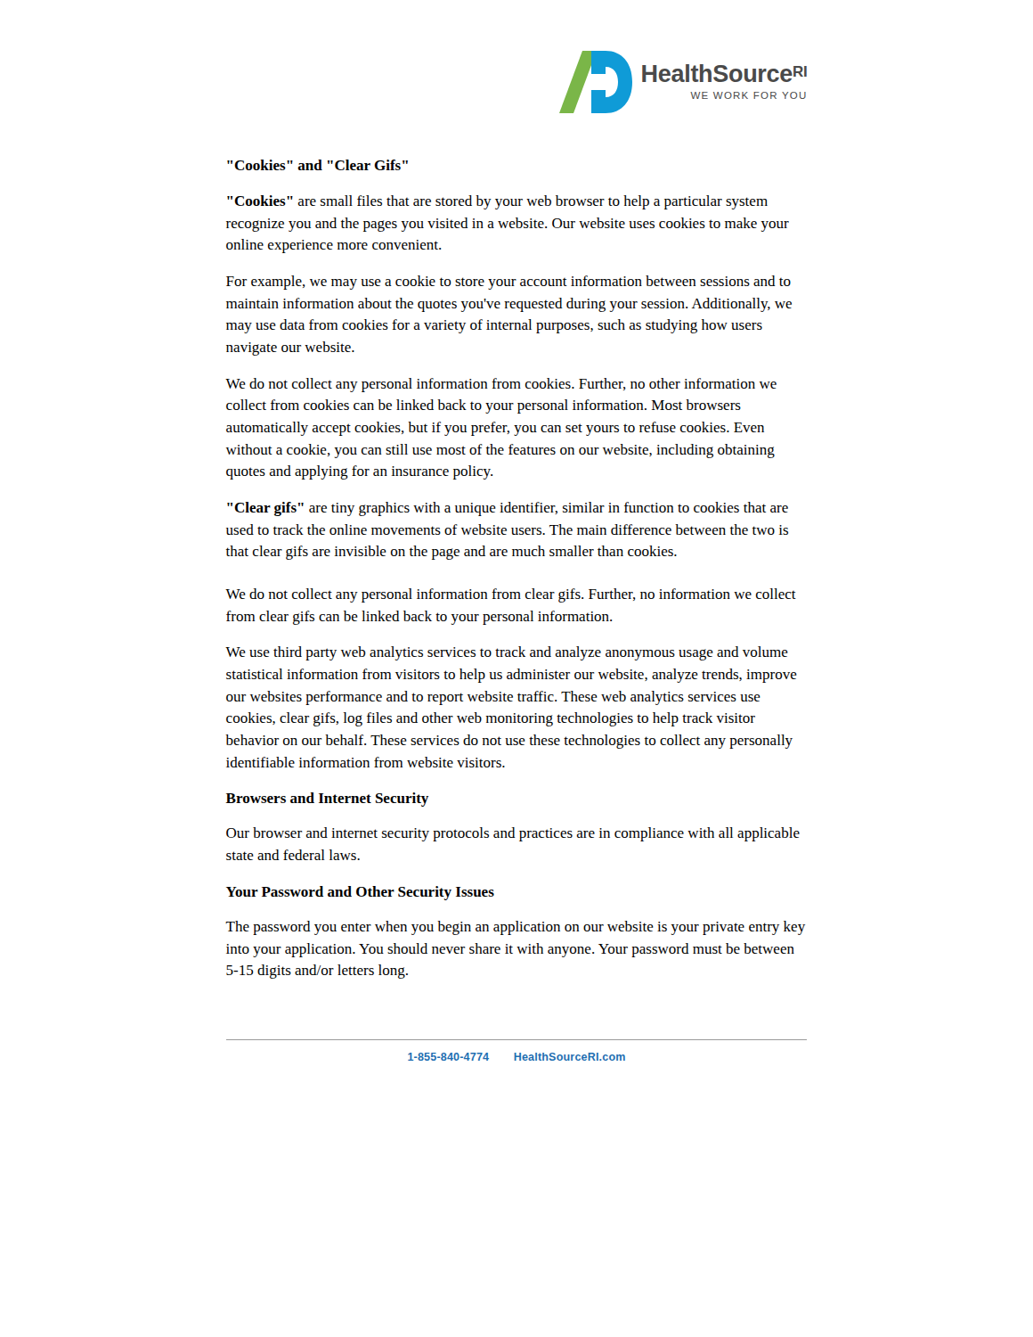HealthSourceRI
WE WORK FOR YOU
"Cookies" and "Clear Gifs"
"Cookies" are small files that are stored by your web browser to help a particular system recognize you and the pages you visited in a website. Our website uses cookies to make your online experience more convenient.
For example, we may use a cookie to store your account information between sessions and to maintain information about the quotes you've requested during your session. Additionally, we may use data from cookies for a variety of internal purposes, such as studying how users navigate our website.
We do not collect any personal information from cookies. Further, no other information we collect from cookies can be linked back to your personal information. Most browsers automatically accept cookies, but if you prefer, you can set yours to refuse cookies. Even without a cookie, you can still use most of the features on our website, including obtaining quotes and applying for an insurance policy.
"Clear gifs" are tiny graphics with a unique identifier, similar in function to cookies that are used to track the online movements of website users. The main difference between the two is that clear gifs are invisible on the page and are much smaller than cookies.
We do not collect any personal information from clear gifs. Further, no information we collect from clear gifs can be linked back to your personal information.
We use third party web analytics services to track and analyze anonymous usage and volume statistical information from visitors to help us administer our website, analyze trends, improve our websites performance and to report website traffic. These web analytics services use cookies, clear gifs, log files and other web monitoring technologies to help track visitor behavior on our behalf. These services do not use these technologies to collect any personally identifiable information from website visitors.
Browsers and Internet Security
Our browser and internet security protocols and practices are in compliance with all applicable state and federal laws.
Your Password and Other Security Issues
The password you enter when you begin an application on our website is your private entry key into your application. You should never share it with anyone. Your password must be between 5-15 digits and/or letters long.
1-855-840-4774 HealthSourceRI.com